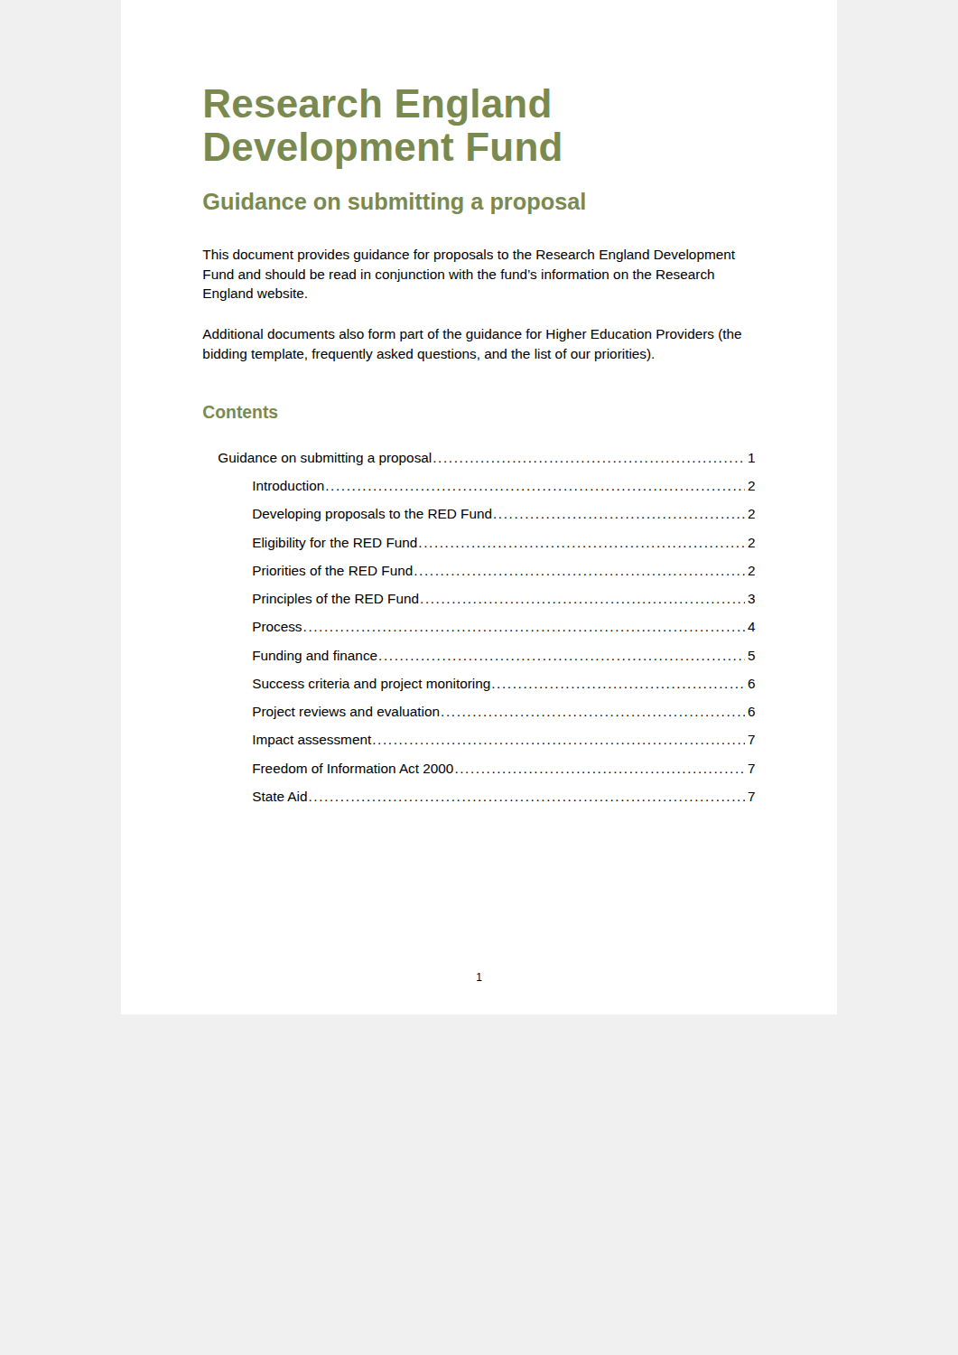Research England Development Fund
Guidance on submitting a proposal
This document provides guidance for proposals to the Research England Development Fund and should be read in conjunction with the fund’s information on the Research England website.
Additional documents also form part of the guidance for Higher Education Providers (the bidding template, frequently asked questions, and the list of our priorities).
Contents
Guidance on submitting a proposal ................................................................................................. 1
Introduction .............................................................................................................. 2
Developing proposals to the RED Fund .................................................................. 2
Eligibility for the RED Fund ..................................................................................... 2
Priorities of the RED Fund ...................................................................................... 2
Principles of the RED Fund .................................................................................... 3
Process .................................................................................................................. 4
Funding and finance ................................................................................................ 5
Success criteria and project monitoring ................................................................. 6
Project reviews and evaluation ............................................................................... 6
Impact assessment .................................................................................................. 7
Freedom of Information Act 2000 ............................................................................ 7
State Aid ................................................................................................................ 7
1